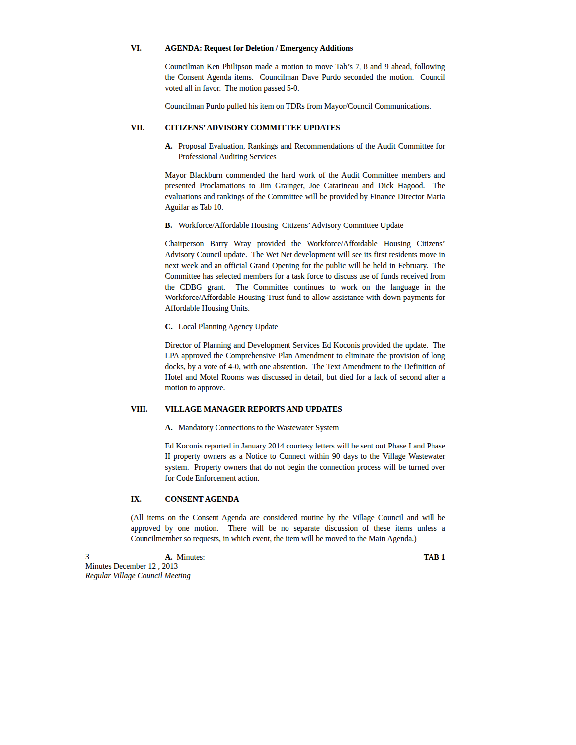VI.
AGENDA: Request for Deletion / Emergency Additions
Councilman Ken Philipson made a motion to move Tab’s 7, 8 and 9 ahead, following the Consent Agenda items. Councilman Dave Purdo seconded the motion. Council voted all in favor. The motion passed 5-0.
Councilman Purdo pulled his item on TDRs from Mayor/Council Communications.
VII.
CITIZENS’ ADVISORY COMMITTEE UPDATES
A.
Proposal Evaluation, Rankings and Recommendations of the Audit Committee for Professional Auditing Services
Mayor Blackburn commended the hard work of the Audit Committee members and presented Proclamations to Jim Grainger, Joe Catarineau and Dick Hagood. The evaluations and rankings of the Committee will be provided by Finance Director Maria Aguilar as Tab 10.
B.
Workforce/Affordable Housing Citizens’ Advisory Committee Update
Chairperson Barry Wray provided the Workforce/Affordable Housing Citizens’ Advisory Council update. The Wet Net development will see its first residents move in next week and an official Grand Opening for the public will be held in February. The Committee has selected members for a task force to discuss use of funds received from the CDBG grant. The Committee continues to work on the language in the Workforce/Affordable Housing Trust fund to allow assistance with down payments for Affordable Housing Units.
C.
Local Planning Agency Update
Director of Planning and Development Services Ed Koconis provided the update. The LPA approved the Comprehensive Plan Amendment to eliminate the provision of long docks, by a vote of 4-0, with one abstention. The Text Amendment to the Definition of Hotel and Motel Rooms was discussed in detail, but died for a lack of second after a motion to approve.
VIII.
VILLAGE MANAGER REPORTS AND UPDATES
A.
Mandatory Connections to the Wastewater System
Ed Koconis reported in January 2014 courtesy letters will be sent out Phase I and Phase II property owners as a Notice to Connect within 90 days to the Village Wastewater system. Property owners that do not begin the connection process will be turned over for Code Enforcement action.
IX.
CONSENT AGENDA
(All items on the Consent Agenda are considered routine by the Village Council and will be approved by one motion. There will be no separate discussion of these items unless a Councilmember so requests, in which event, the item will be moved to the Main Agenda.)
A. Minutes:
TAB 1
3
Minutes December 12 , 2013
Regular Village Council Meeting